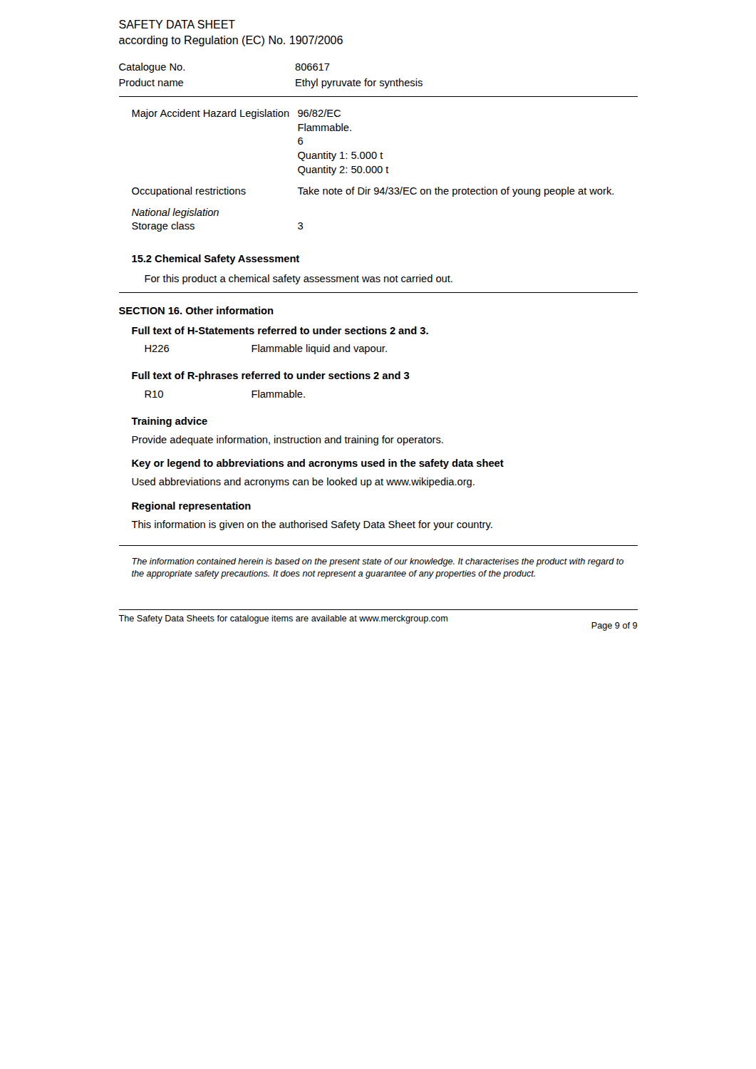SAFETY DATA SHEET
according to Regulation (EC) No. 1907/2006
| Catalogue No. | 806617 |
| Product name | Ethyl pyruvate for synthesis |
| Major Accident Hazard Legislation | 96/82/EC Flammable. 6 Quantity 1: 5.000 t Quantity 2: 50.000 t |
| Occupational restrictions | Take note of Dir 94/33/EC on the protection of young people at work. |
| National legislation Storage class | 3 |
15.2 Chemical Safety Assessment
For this product a chemical safety assessment was not carried out.
SECTION 16. Other information
Full text of H-Statements referred to under sections 2 and 3.
| H226 | Flammable liquid and vapour. |
Full text of R-phrases referred to under sections 2 and 3
| R10 | Flammable. |
Training advice
Provide adequate information, instruction and training for operators.
Key or legend to abbreviations and acronyms used in the safety data sheet
Used abbreviations and acronyms can be looked up at www.wikipedia.org.
Regional representation
This information is given on the authorised Safety Data Sheet for your country.
The information contained herein is based on the present state of our knowledge. It characterises the product with regard to the appropriate safety precautions. It does not represent a guarantee of any properties of the product.
The Safety Data Sheets for catalogue items are available at www.merckgroup.com
Page 9 of 9